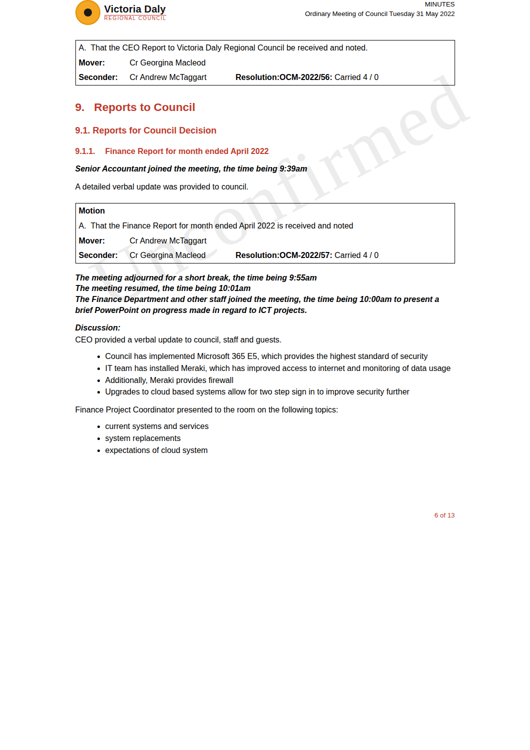Unconfirmed
Victoria Daly
REGIONAL COUNCIL
MINUTES
Ordinary Meeting of Council Tuesday 31 May 2022
| A. That the CEO Report to Victoria Daly Regional Council be received and noted. |
| Mover: | Cr Georgina Macleod |
| Seconder: | Cr Andrew McTaggart | Resolution:OCM-2022/56: Carried 4 / 0 |
9. Reports to Council
9.1. Reports for Council Decision
9.1.1. Finance Report for month ended April 2022
Senior Accountant joined the meeting, the time being 9:39am
A detailed verbal update was provided to council.
| Motion |
| A. That the Finance Report for month ended April 2022 is received and noted |
| Mover: | Cr Andrew McTaggart |
| Seconder: | Cr Georgina Macleod | Resolution:OCM-2022/57: Carried 4 / 0 |
The meeting adjourned for a short break, the time being 9:55am
The meeting resumed, the time being 10:01am
The Finance Department and other staff joined the meeting, the time being 10:00am to present a brief PowerPoint on progress made in regard to ICT projects.
Discussion:
CEO provided a verbal update to council, staff and guests.
Council has implemented Microsoft 365 E5, which provides the highest standard of security
IT team has installed Meraki, which has improved access to internet and monitoring of data usage
Additionally, Meraki provides firewall
Upgrades to cloud based systems allow for two step sign in to improve security further
Finance Project Coordinator presented to the room on the following topics:
current systems and services
system replacements
expectations of cloud system
6 of 13